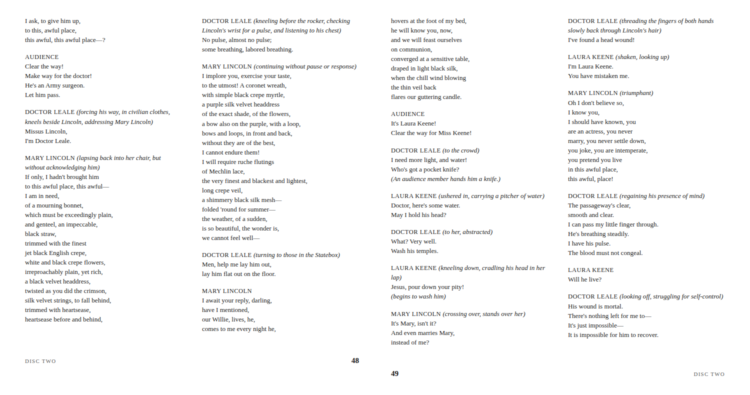I ask, to give him up, to this, awful place, this awful, this awful place—?
Audience Clear the way! Make way for the doctor! He's an Army surgeon. Let him pass.
Doctor Leale (forcing his way, in civilian clothes, kneels beside Lincoln, addressing Mary Lincoln) Missus Lincoln, I'm Doctor Leale.
Mary Lincoln (lapsing back into her chair, but without acknowledging him) If only, I hadn't brought him to this awful place, this awful— I am in need, of a mourning bonnet, which must be exceedingly plain, and genteel, an impeccable, black straw, trimmed with the finest jet black English crepe, white and black crepe flowers, irreproachably plain, yet rich, a black velvet headdress, twisted as you did the crimson, silk velvet strings, to fall behind, trimmed with heartsease, heartsease before and behind,
Doctor Leale (kneeling before the rocker, checking Lincoln's wrist for a pulse, and listening to his chest) No pulse, almost no pulse; some breathing, labored breathing.
Mary Lincoln (continuing without pause or response) I implore you, exercise your taste, to the utmost! A coronet wreath, with simple black crepe myrtle, a purple silk velvet headdress of the exact shade, of the flowers, a bow also on the purple, with a loop, bows and loops, in front and back, without they are of the best, I cannot endure them! I will require ruche flutings of Mechlin lace, the very finest and blackest and lightest, long crepe veil, a shimmery black silk mesh— folded 'round for summer— the weather, of a sudden, is so beautiful, the wonder is, we cannot feel well—
Doctor Leale (turning to those in the Statebox) Men, help me lay him out, lay him flat out on the floor.
Mary Lincoln I await your reply, darling, have I mentioned, our Willie, lives, he, comes to me every night he,
Disc Two 48
hovers at the foot of my bed, he will know you, now, and we will feast ourselves on communion, converged at a sensitive table, draped in light black silk, when the chill wind blowing the thin veil back flares our guttering candle.
Audience It's Laura Keene! Clear the way for Miss Keene!
Doctor Leale (to the crowd) I need more light, and water! Who's got a pocket knife? (An audience member hands him a knife.)
Laura Keene (ushered in, carrying a pitcher of water) Doctor, here's some water. May I hold his head?
Doctor Leale (to her, abstracted) What? Very well. Wash his temples.
Laura Keene (kneeling down, cradling his head in her lap) Jesus, pour down your pity! (begins to wash him)
Mary Lincoln (crossing over, stands over her) It's Mary, isn't it? And even marries Mary, instead of me?
Doctor Leale (threading the fingers of both hands slowly back through Lincoln's hair) I've found a head wound!
Laura Keene (shaken, looking up) I'm Laura Keene. You have mistaken me.
Mary Lincoln (triumphant) Oh I don't believe so, I know you, I should have known, you are an actress, you never marry, you never settle down, you joke, you are intemperate, you pretend you live in this awful place, this awful, place!
Doctor Leale (regaining his presence of mind) The passageway's clear, smooth and clear. I can pass my little finger through. He's breathing steadily. I have his pulse. The blood must not congeal.
Laura Keene Will he live?
Doctor Leale (looking off, struggling for self-control) His wound is mortal. There's nothing left for me to— It's just impossible— It is impossible for him to recover.
49 Disc Two